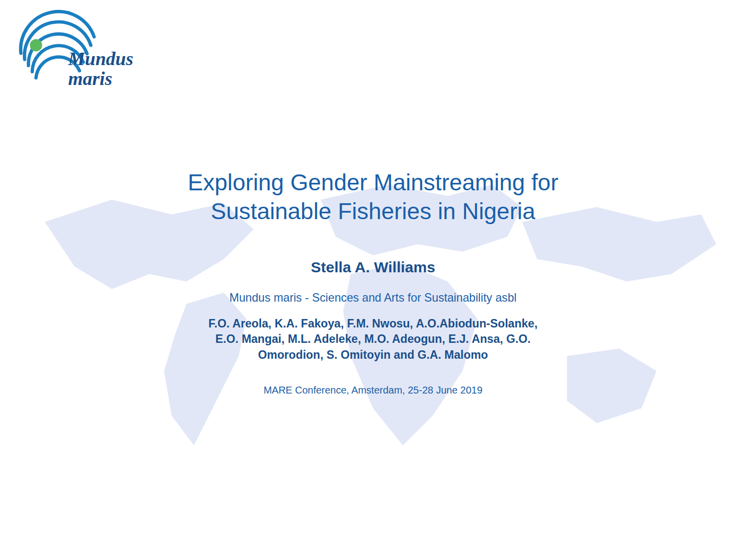Mundus maris
Exploring Gender Mainstreaming for
Sustainable Fisheries in Nigeria
Stella A. Williams
Mundus maris - Sciences and Arts for Sustainability asbl
F.O. Areola, K.A. Fakoya, F.M. Nwosu, A.O.Abiodun-Solanke,
E.O. Mangai, M.L. Adeleke, M.O. Adeogun, E.J. Ansa, G.O.
Omorodion, S. Omitoyin and G.A. Malomo
MARE Conference, Amsterdam, 25-28 June 2019